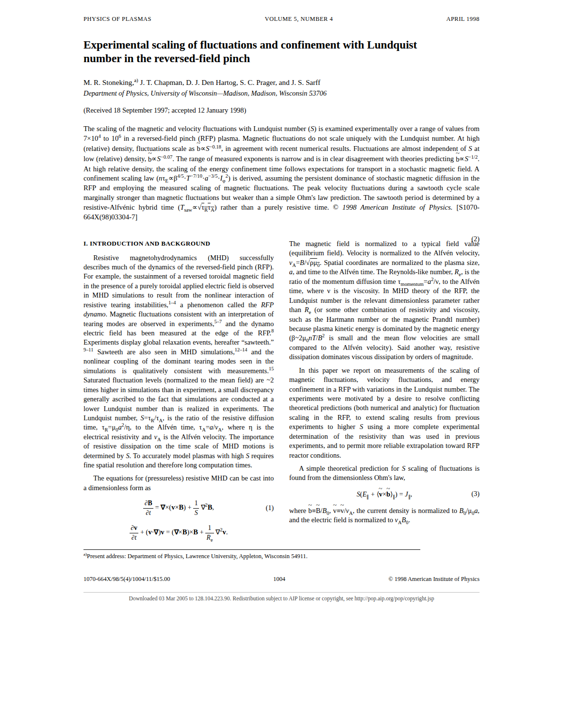PHYSICS OF PLASMAS VOLUME 5, NUMBER 4 APRIL 1998
Experimental scaling of fluctuations and confinement with Lundquist
number in the reversed-field pinch
M. R. Stoneking,a) J. T. Chapman, D. J. Den Hartog, S. C. Prager, and J. S. Sarff
Department of Physics, University of Wisconsin—Madison, Madison, Wisconsin 53706
(Received 18 September 1997; accepted 12 January 1998)
The scaling of the magnetic and velocity fluctuations with Lundquist number (S) is examined experimentally over a range of values from 7×104 to 106 in a reversed-field pinch (RFP) plasma. Magnetic fluctuations do not scale uniquely with the Lundquist number. At high (relative) density, fluctuations scale as b∝S−0.18, in agreement with recent numerical results. Fluctuations are almost independent of S at low (relative) density, b∝S−0.07. The range of measured exponents is narrow and is in clear disagreement with theories predicting b∝S−1/2. At high relative density, the scaling of the energy confinement time follows expectations for transport in a stochastic magnetic field. A confinement scaling law (nτE∝β4/5·T−7/10·a−3/5·Iφ2) is derived, assuming the persistent dominance of stochastic magnetic diffusion in the RFP and employing the measured scaling of magnetic fluctuations. The peak velocity fluctuations during a sawtooth cycle scale marginally stronger than magnetic fluctuations but weaker than a simple Ohm's law prediction. The sawtooth period is determined by a resistive-Alfvénic hybrid time (Tsaw∝√τRτA) rather than a purely resistive time. © 1998 American Institute of Physics. [S1070-664X(98)03304-7]
I. INTRODUCTION AND BACKGROUND
Resistive magnetohydrodynamics (MHD) successfully describes much of the dynamics of the reversed-field pinch (RFP). For example, the sustainment of a reversed toroidal magnetic field in the presence of a purely toroidal applied electric field is observed in MHD simulations to result from the nonlinear interaction of resistive tearing instabilities,1–4 a phenomenon called the RFP dynamo. Magnetic fluctuations consistent with an interpretation of tearing modes are observed in experiments,5–7 and the dynamo electric field has been measured at the edge of the RFP.8 Experiments display global relaxation events, hereafter “sawteeth.” 9–11 Sawteeth are also seen in MHD simulations,12–14 and the nonlinear coupling of the dominant tearing modes seen in the simulations is qualitatively consistent with measurements.15 Saturated fluctuation levels (normalized to the mean field) are ~2 times higher in simulations than in experiment, a small discrepancy generally ascribed to the fact that simulations are conducted at a lower Lundquist number than is realized in experiments. The Lundquist number, S=τR/τA, is the ratio of the resistive diffusion time, τR=μ0a2/η, to the Alfvén time, τA=a/vA, where η is the electrical resistivity and vA is the Alfvén velocity. The importance of resistive dissipation on the time scale of MHD motions is determined by S. To accurately model plasmas with high S requires fine spatial resolution and therefore long computation times.
The equations for (pressureless) resistive MHD can be cast into a dimensionless form as
∂B∂t = ∇×(v×B) + 1 S ∇2B, (1)
∂v∂t + (v·∇)v = (∇×B)×B + 1 Re ∇2v. (2)
The magnetic field is normalized to a typical field value (equilibrium field). Velocity is normalized to the Alfvén velocity, vA=B/√ρμ0. Spatial coordinates are normalized to the plasma size, a, and time to the Alfvén time. The Reynolds-like number, Re, is the ratio of the momentum diffusion time τmomentum=a2/ν, to the Alfvén time, where ν is the viscosity. In MHD theory of the RFP, the Lundquist number is the relevant dimensionless parameter rather than Re (or some other combination of resistivity and viscosity, such as the Hartmann number or the magnetic Prandtl number) because plasma kinetic energy is dominated by the magnetic energy (β~2μ0nT/B2 is small and the mean flow velocities are small compared to the Alfvén velocity). Said another way, resistive dissipation dominates viscous dissipation by orders of magnitude.
In this paper we report on measurements of the scaling of magnetic fluctuations, velocity fluctuations, and energy confinement in a RFP with variations in the Lundquist number. The experiments were motivated by a desire to resolve conflicting theoretical predictions (both numerical and analytic) for fluctuation scaling in the RFP, to extend scaling results from previous experiments to higher S using a more complete experimental determination of the resistivity than was used in previous experiments, and to permit more reliable extrapolation toward RFP reactor conditions.
A simple theoretical prediction for S scaling of fluctuations is found from the dimensionless Ohm's law,
S(E∥ + ⟨v×b⟩∥) = J∥, (3)
where b≡B/B0, v≡v/vA, the current density is normalized to B0/μ0a, and the electric field is normalized to vAB0.
a)Present address: Department of Physics, Lawrence University, Appleton, Wisconsin 54911.
1070-664X/98/5(4)/1004/11/$15.00 1004 © 1998 American Institute of Physics
Downloaded 03 Mar 2005 to 128.104.223.90. Redistribution subject to AIP license or copyright, see http://pop.aip.org/pop/copyright.jsp